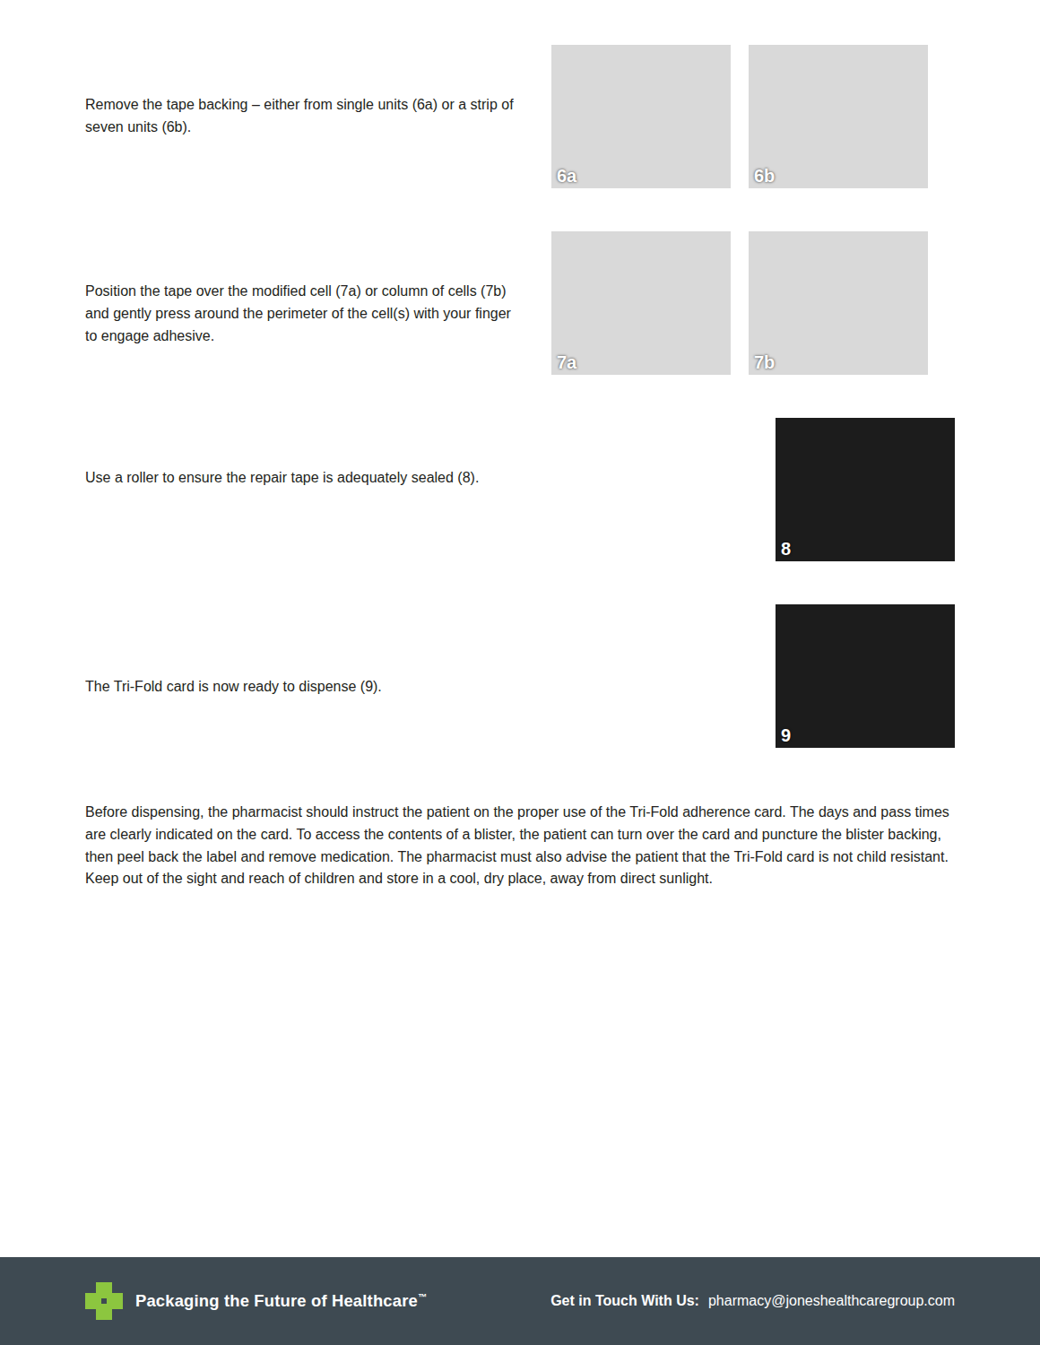Step 6
Remove the tape backing – either from single units (6a) or a strip of seven units (6b).
6a
6b
Step 7
Position the tape over the modified cell (7a) or column of cells (7b) and gently press around the perimeter of the cell(s) with your finger to engage adhesive.
7a
7b
Step 8
Use a roller to ensure the repair tape is adequately sealed (8).
8
Step 9
The Tri-Fold card is now ready to dispense (9).
9
Before dispensing, the pharmacist should instruct the patient on the proper use of the Tri-Fold adherence card. The days and pass times are clearly indicated on the card. To access the contents of a blister, the patient can turn over the card and puncture the blister backing, then peel back the label and remove medication. The pharmacist must also advise the patient that the Tri-Fold card is not child resistant. Keep out of the sight and reach of children and store in a cool, dry place, away from direct sunlight.
Packaging the Future of Healthcare™
Get in Touch With Us: pharmacy@joneshealthcaregroup.com